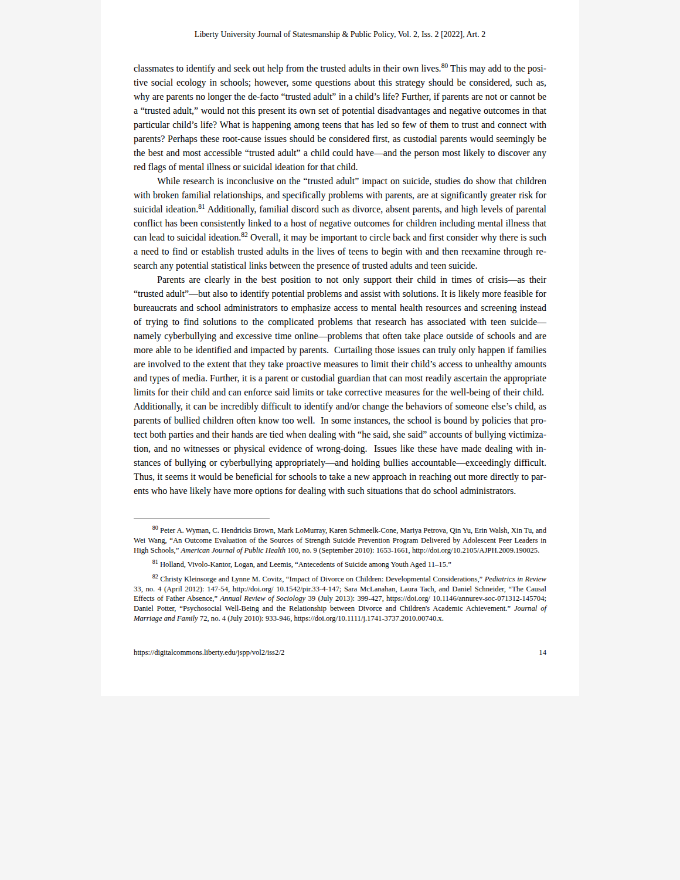Liberty University Journal of Statesmanship & Public Policy, Vol. 2, Iss. 2 [2022], Art. 2
classmates to identify and seek out help from the trusted adults in their own lives.80 This may add to the positive social ecology in schools; however, some questions about this strategy should be considered, such as, why are parents no longer the de-facto “trusted adult” in a child’s life? Further, if parents are not or cannot be a “trusted adult,” would not this present its own set of potential disadvantages and negative outcomes in that particular child’s life? What is happening among teens that has led so few of them to trust and connect with parents? Perhaps these root-cause issues should be considered first, as custodial parents would seemingly be the best and most accessible “trusted adult” a child could have—and the person most likely to discover any red flags of mental illness or suicidal ideation for that child.
While research is inconclusive on the “trusted adult” impact on suicide, studies do show that children with broken familial relationships, and specifically problems with parents, are at significantly greater risk for suicidal ideation.81 Additionally, familial discord such as divorce, absent parents, and high levels of parental conflict has been consistently linked to a host of negative outcomes for children including mental illness that can lead to suicidal ideation.82 Overall, it may be important to circle back and first consider why there is such a need to find or establish trusted adults in the lives of teens to begin with and then reexamine through research any potential statistical links between the presence of trusted adults and teen suicide.
Parents are clearly in the best position to not only support their child in times of crisis—as their “trusted adult”—but also to identify potential problems and assist with solutions. It is likely more feasible for bureaucrats and school administrators to emphasize access to mental health resources and screening instead of trying to find solutions to the complicated problems that research has associated with teen suicide—namely cyberbullying and excessive time online—problems that often take place outside of schools and are more able to be identified and impacted by parents. Curtailing those issues can truly only happen if families are involved to the extent that they take proactive measures to limit their child’s access to unhealthy amounts and types of media. Further, it is a parent or custodial guardian that can most readily ascertain the appropriate limits for their child and can enforce said limits or take corrective measures for the well-being of their child. Additionally, it can be incredibly difficult to identify and/or change the behaviors of someone else’s child, as parents of bullied children often know too well. In some instances, the school is bound by policies that protect both parties and their hands are tied when dealing with “he said, she said” accounts of bullying victimization, and no witnesses or physical evidence of wrong-doing. Issues like these have made dealing with instances of bullying or cyberbullying appropriately—and holding bullies accountable—exceedingly difficult. Thus, it seems it would be beneficial for schools to take a new approach in reaching out more directly to parents who have likely have more options for dealing with such situations that do school administrators.
80 Peter A. Wyman, C. Hendricks Brown, Mark LoMurray, Karen Schmeelk-Cone, Mariya Petrova, Qin Yu, Erin Walsh, Xin Tu, and Wei Wang, “An Outcome Evaluation of the Sources of Strength Suicide Prevention Program Delivered by Adolescent Peer Leaders in High Schools,” American Journal of Public Health 100, no. 9 (September 2010): 1653-1661, http://doi.org/10.2105/AJPH.2009.190025.
81 Holland, Vivolo-Kantor, Logan, and Leemis, “Antecedents of Suicide among Youth Aged 11–15.”
82 Christy Kleinsorge and Lynne M. Covitz, “Impact of Divorce on Children: Developmental Considerations,” Pediatrics in Review 33, no. 4 (April 2012): 147-54, http://doi.org/ 10.1542/pir.33-4-147; Sara McLanahan, Laura Tach, and Daniel Schneider, “The Causal Effects of Father Absence,” Annual Review of Sociology 39 (July 2013): 399-427, https://doi.org/ 10.1146/annurev-soc-071312-145704; Daniel Potter, “Psychosocial Well-Being and the Relationship between Divorce and Children's Academic Achievement.” Journal of Marriage and Family 72, no. 4 (July 2010): 933-946, https://doi.org/10.1111/j.1741-3737.2010.00740.x.
https://digitalcommons.liberty.edu/jspp/vol2/iss2/2 14